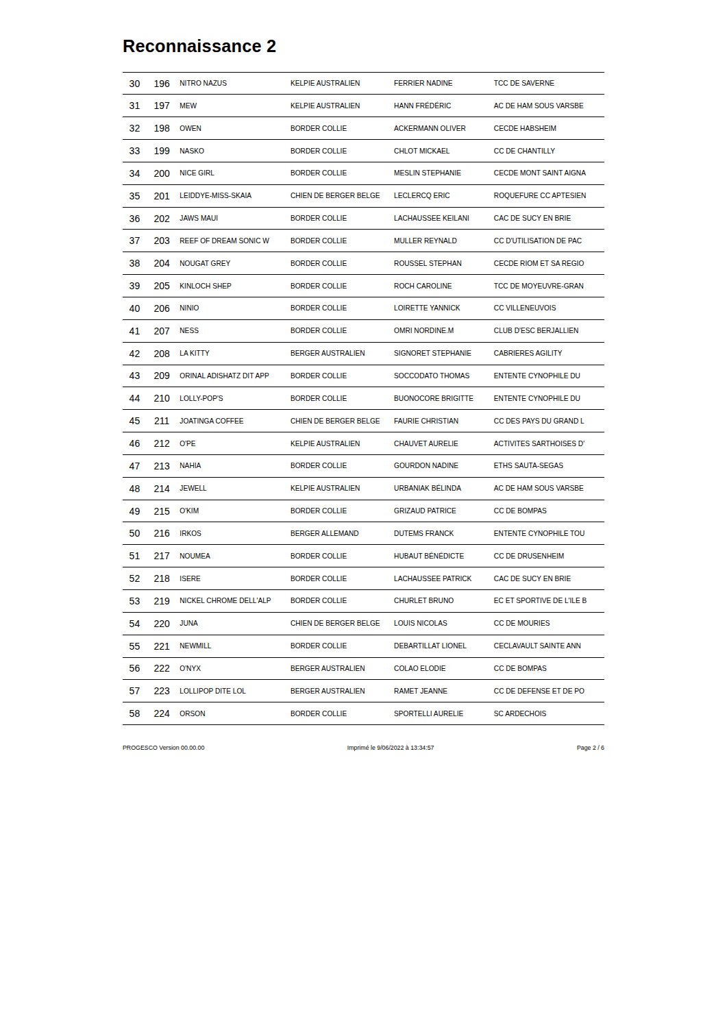Reconnaissance 2
| 30 | 196 | NITRO NAZUS | KELPIE AUSTRALIEN | FERRIER NADINE | TCC DE SAVERNE |
| 31 | 197 | MEW | KELPIE AUSTRALIEN | HANN FRÉDÉRIC | AC DE HAM SOUS VARSBE |
| 32 | 198 | OWEN | BORDER COLLIE | ACKERMANN OLIVER | CECDE HABSHEIM |
| 33 | 199 | NASKO | BORDER COLLIE | CHLOT MICKAEL | CC DE CHANTILLY |
| 34 | 200 | NICE GIRL | BORDER COLLIE | MESLIN STEPHANIE | CECDE MONT SAINT AIGNA |
| 35 | 201 | LEIDDYE-MISS-SKAIA | CHIEN DE BERGER BELGE | LECLERCQ ERIC | ROQUEFURE CC APTESIEN |
| 36 | 202 | JAWS MAUI | BORDER COLLIE | LACHAUSSEE KEILANI | CAC DE SUCY EN BRIE |
| 37 | 203 | REEF OF DREAM SONIC W | BORDER COLLIE | MULLER REYNALD | CC D'UTILISATION DE PAC |
| 38 | 204 | NOUGAT GREY | BORDER COLLIE | ROUSSEL STEPHAN | CECDE RIOM ET SA REGIO |
| 39 | 205 | KINLOCH SHEP | BORDER COLLIE | ROCH CAROLINE | TCC DE MOYEUVRE-GRAN |
| 40 | 206 | NINIO | BORDER COLLIE | LOIRETTE YANNICK | CC VILLENEUVOIS |
| 41 | 207 | NESS | BORDER COLLIE | OMRI NORDINE.M | CLUB D'ESC BERJALLIEN |
| 42 | 208 | LA KITTY | BERGER AUSTRALIEN | SIGNORET STEPHANIE | CABRIERES AGILITY |
| 43 | 209 | ORINAL ADISHATZ DIT APP | BORDER COLLIE | SOCCODATO THOMAS | ENTENTE CYNOPHILE DU |
| 44 | 210 | LOLLY-POP'S | BORDER COLLIE | BUONOCORE BRIGITTE | ENTENTE CYNOPHILE DU |
| 45 | 211 | JOATINGA COFFEE | CHIEN DE BERGER BELGE | FAURIE CHRISTIAN | CC DES PAYS DU GRAND L |
| 46 | 212 | O'PE | KELPIE AUSTRALIEN | CHAUVET AURELIE | ACTIVITES SARTHOISES D' |
| 47 | 213 | NAHIA | BORDER COLLIE | GOURDON NADINE | ETHS SAUTA-SEGAS |
| 48 | 214 | JEWELL | KELPIE AUSTRALIEN | URBANIAK BÉLINDA | AC DE HAM SOUS VARSBE |
| 49 | 215 | O'KIM | BORDER COLLIE | GRIZAUD PATRICE | CC DE BOMPAS |
| 50 | 216 | IRKOS | BERGER ALLEMAND | DUTEMS FRANCK | ENTENTE CYNOPHILE TOU |
| 51 | 217 | NOUMEA | BORDER COLLIE | HUBAUT BÉNÉDICTE | CC DE DRUSENHEIM |
| 52 | 218 | ISERE | BORDER COLLIE | LACHAUSSEE PATRICK | CAC DE SUCY EN BRIE |
| 53 | 219 | NICKEL CHROME DELL'ALP | BORDER COLLIE | CHURLET BRUNO | EC ET SPORTIVE DE L'ILE B |
| 54 | 220 | JUNA | CHIEN DE BERGER BELGE | LOUIS NICOLAS | CC DE MOURIES |
| 55 | 221 | NEWMILL | BORDER COLLIE | DEBARTILLAT LIONEL | CECLAVAULT SAINTE ANN |
| 56 | 222 | O'NYX | BERGER AUSTRALIEN | COLAO ELODIE | CC DE BOMPAS |
| 57 | 223 | LOLLIPOP DITE LOL | BERGER AUSTRALIEN | RAMET JEANNE | CC DE DEFENSE ET DE PO |
| 58 | 224 | ORSON | BORDER COLLIE | SPORTELLI AURELIE | SC ARDECHOIS |
PROGESCO Version 00.00.00 Page 2 / 6
Imprimé le 9/06/2022 à 13:34:57